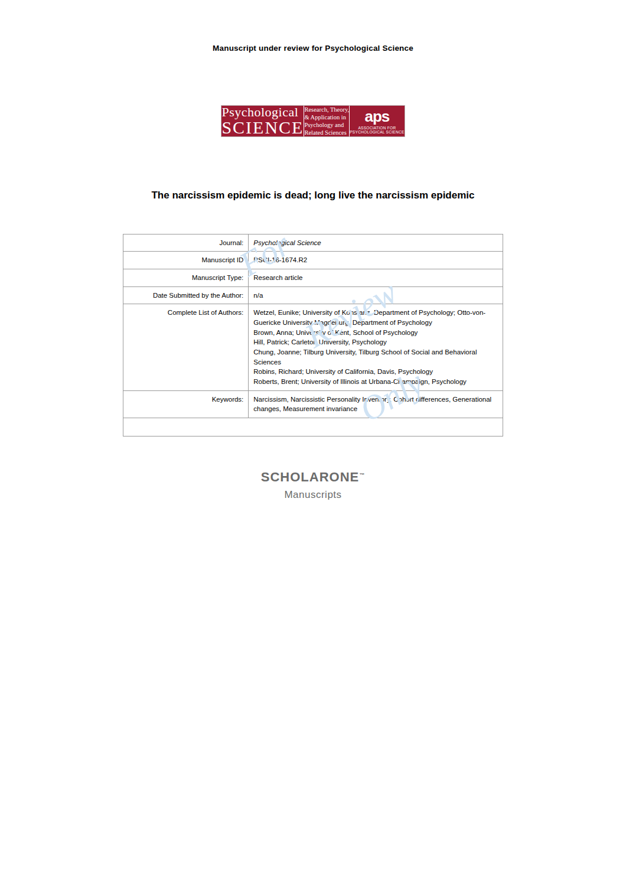Manuscript under review for Psychological Science
| Psychological SCIENCE | Research, Theory, & Application in Psychology and Related Sciences | aps ASSOCIATION FOR PSYCHOLOGICAL SCIENCE |
The narcissism epidemic is dead; long live the narcissism epidemic
| Journal: | Psychological Science |
| Manuscript ID | PSCI-16-1674.R2 |
| Manuscript Type: | Research article |
| Date Submitted by the Author: | n/a |
| Complete List of Authors: | Wetzel, Eunike; University of Konstanz, Department of Psychology; Otto-von-Guericke University Magdeburg, Department of Psychology Brown, Anna; University of Kent, School of Psychology Hill, Patrick; Carleton University, Psychology Chung, Joanne; Tilburg University, Tilburg School of Social and Behavioral Sciences Robins, Richard; University of California, Davis, Psychology Roberts, Brent; University of Illinois at Urbana-Champaign, Psychology |
| Keywords: | Narcissism, Narcissistic Personality Inventory, Cohort differences, Generational changes, Measurement invariance |
SCHOLARONE™
Manuscripts
For
Review
Only